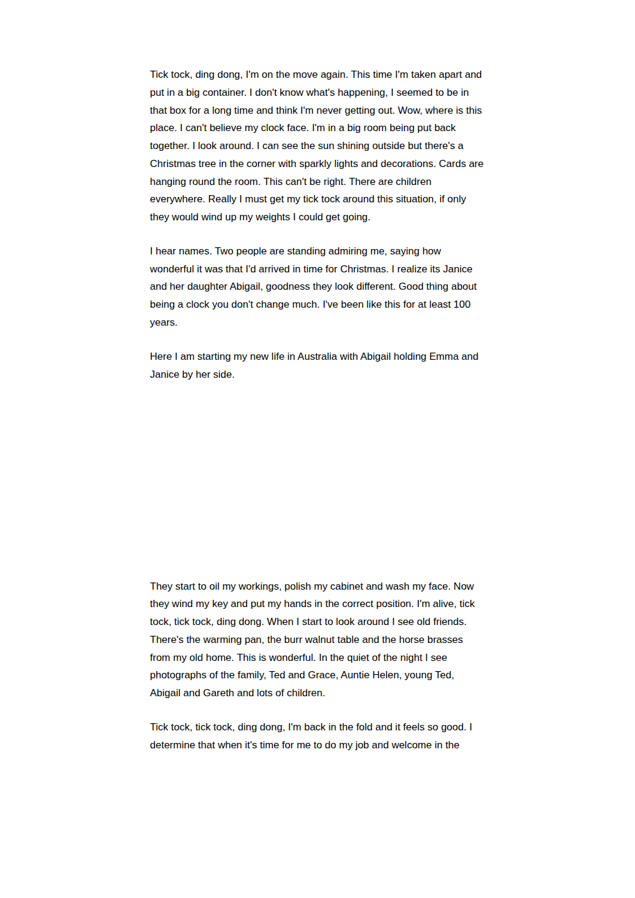Tick tock, ding dong, I'm on the move again. This time I'm taken apart and put in a big container. I don't know what's happening, I seemed to be in that box for a long time and think I'm never getting out. Wow, where is this place. I can't believe my clock face. I'm in a big room being put back together. I look around. I can see the sun shining outside but there's a Christmas tree in the corner with sparkly lights and decorations. Cards are hanging round the room. This can't be right. There are children everywhere. Really I must get my tick tock around this situation, if only they would wind up my weights I could get going.
I hear names. Two people are standing admiring me, saying how wonderful it was that I'd arrived in time for Christmas. I realize its Janice and her daughter Abigail, goodness they look different. Good thing about being a clock you don't change much. I've been like this for at least 100 years.
Here I am starting my new life in Australia with Abigail holding Emma and Janice by her side.
They start to oil my workings, polish my cabinet and wash my face. Now they wind my key and put my hands in the correct position. I'm alive, tick tock, tick tock, ding dong. When I start to look around I see old friends. There's the warming pan, the burr walnut table and the horse brasses from my old home. This is wonderful. In the quiet of the night I see photographs of the family, Ted and Grace, Auntie Helen, young Ted, Abigail and Gareth and lots of children.
Tick tock, tick tock, ding dong, I'm back in the fold and it feels so good. I determine that when it's time for me to do my job and welcome in the